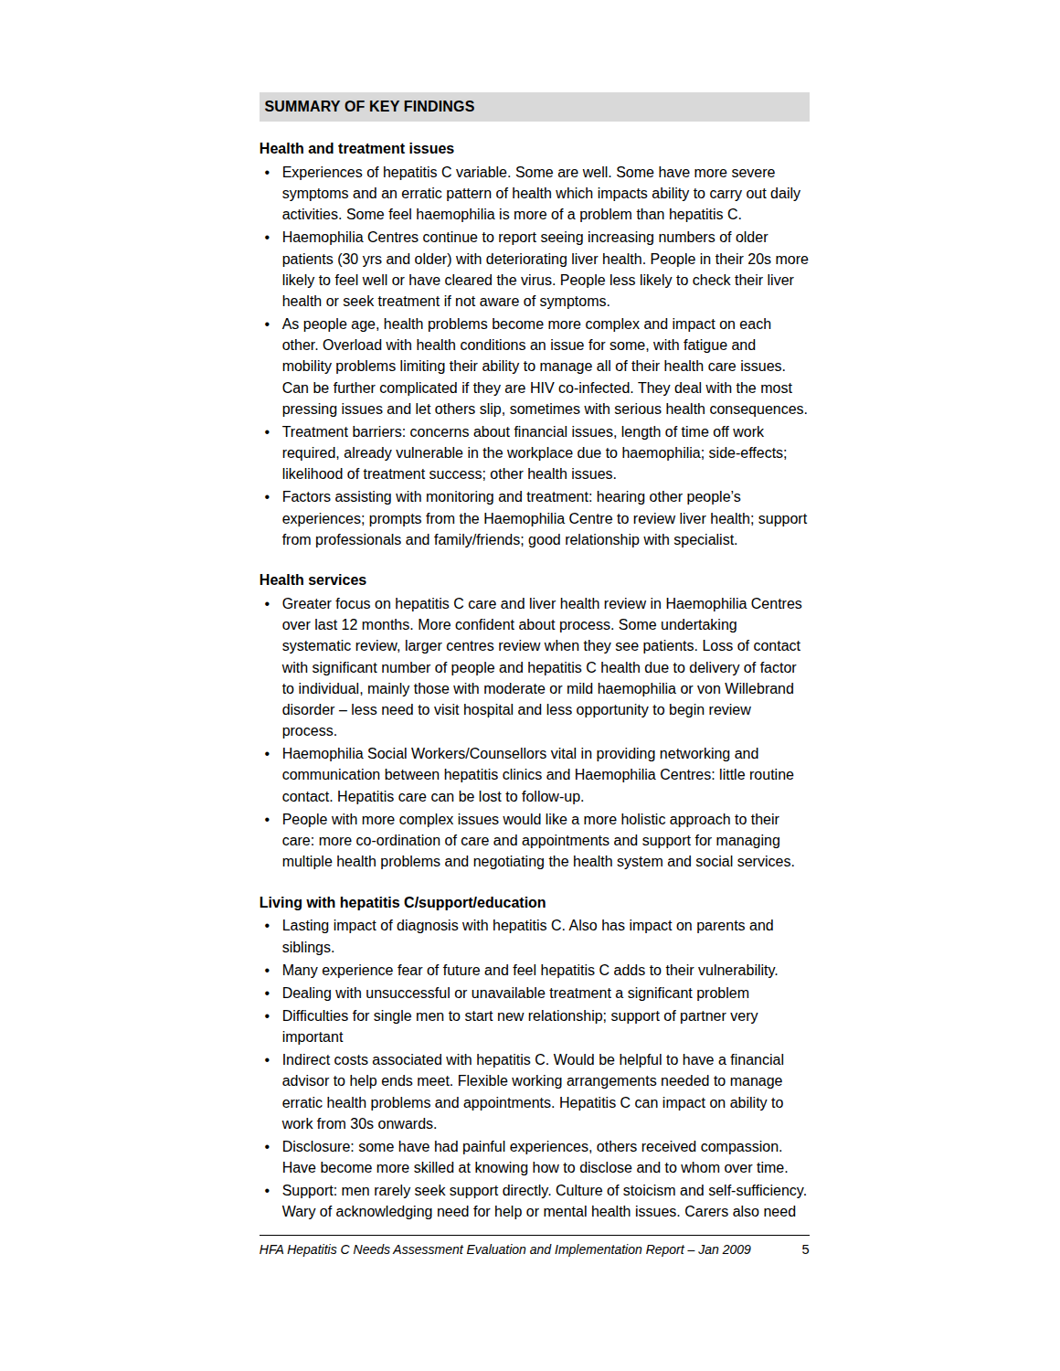SUMMARY OF KEY FINDINGS
Health and treatment issues
Experiences of hepatitis C variable. Some are well. Some have more severe symptoms and an erratic pattern of health which impacts ability to carry out daily activities. Some feel haemophilia is more of a problem than hepatitis C.
Haemophilia Centres continue to report seeing increasing numbers of older patients (30 yrs and older) with deteriorating liver health. People in their 20s more likely to feel well or have cleared the virus. People less likely to check their liver health or seek treatment if not aware of symptoms.
As people age, health problems become more complex and impact on each other. Overload with health conditions an issue for some, with fatigue and mobility problems limiting their ability to manage all of their health care issues. Can be further complicated if they are HIV co-infected. They deal with the most pressing issues and let others slip, sometimes with serious health consequences.
Treatment barriers: concerns about financial issues, length of time off work required, already vulnerable in the workplace due to haemophilia; side-effects; likelihood of treatment success; other health issues.
Factors assisting with monitoring and treatment: hearing other people’s experiences; prompts from the Haemophilia Centre to review liver health; support from professionals and family/friends; good relationship with specialist.
Health services
Greater focus on hepatitis C care and liver health review in Haemophilia Centres over last 12 months. More confident about process. Some undertaking systematic review, larger centres review when they see patients. Loss of contact with significant number of people and hepatitis C health due to delivery of factor to individual, mainly those with moderate or mild haemophilia or von Willebrand disorder – less need to visit hospital and less opportunity to begin review process.
Haemophilia Social Workers/Counsellors vital in providing networking and communication between hepatitis clinics and Haemophilia Centres: little routine contact. Hepatitis care can be lost to follow-up.
People with more complex issues would like a more holistic approach to their care: more co-ordination of care and appointments and support for managing multiple health problems and negotiating the health system and social services.
Living with hepatitis C/support/education
Lasting impact of diagnosis with hepatitis C. Also has impact on parents and siblings.
Many experience fear of future and feel hepatitis C adds to their vulnerability.
Dealing with unsuccessful or unavailable treatment a significant problem
Difficulties for single men to start new relationship; support of partner very important
Indirect costs associated with hepatitis C. Would be helpful to have a financial advisor to help ends meet. Flexible working arrangements needed to manage erratic health problems and appointments. Hepatitis C can impact on ability to work from 30s onwards.
Disclosure: some have had painful experiences, others received compassion. Have become more skilled at knowing how to disclose and to whom over time.
Support: men rarely seek support directly. Culture of stoicism and self-sufficiency. Wary of acknowledging need for help or mental health issues. Carers also need
5 HFA Hepatitis C Needs Assessment Evaluation and Implementation Report – Jan 2009